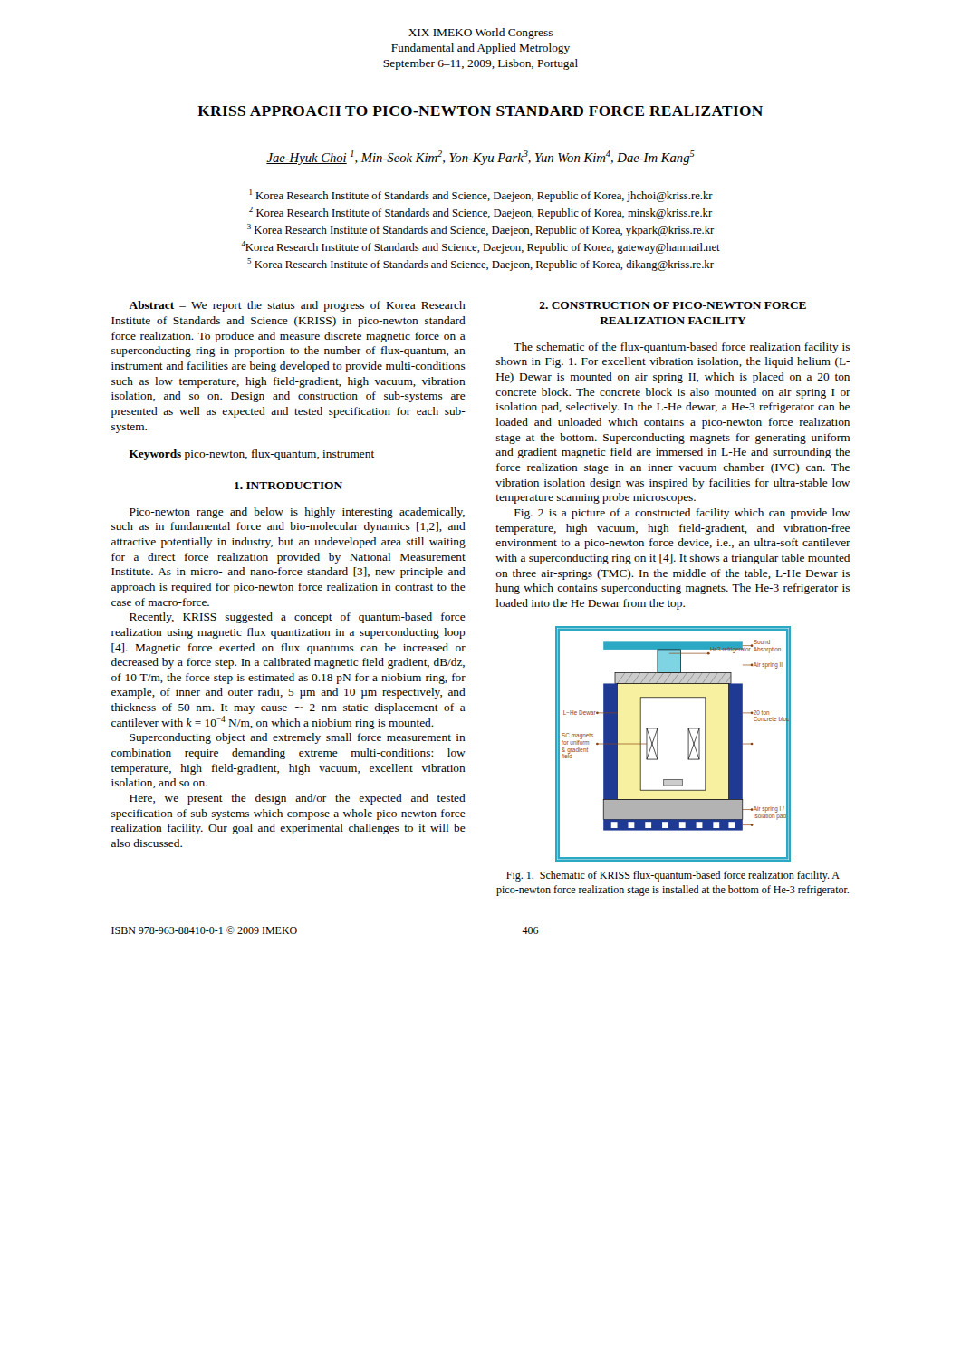XIX IMEKO World Congress
Fundamental and Applied Metrology
September 6–11, 2009, Lisbon, Portugal
KRISS APPROACH TO PICO-NEWTON STANDARD FORCE REALIZATION
Jae-Hyuk Choi 1, Min-Seok Kim2, Yon-Kyu Park3, Yun Won Kim4, Dae-Im Kang5
1 Korea Research Institute of Standards and Science, Daejeon, Republic of Korea, jhchoi@kriss.re.kr
2 Korea Research Institute of Standards and Science, Daejeon, Republic of Korea, minsk@kriss.re.kr
3 Korea Research Institute of Standards and Science, Daejeon, Republic of Korea, ykpark@kriss.re.kr
4Korea Research Institute of Standards and Science, Daejeon, Republic of Korea, gateway@hanmail.net
5 Korea Research Institute of Standards and Science, Daejeon, Republic of Korea, dikang@kriss.re.kr
Abstract – We report the status and progress of Korea Research Institute of Standards and Science (KRISS) in pico-newton standard force realization. To produce and measure discrete magnetic force on a superconducting ring in proportion to the number of flux-quantum, an instrument and facilities are being developed to provide multi-conditions such as low temperature, high field-gradient, high vacuum, vibration isolation, and so on. Design and construction of sub-systems are presented as well as expected and tested specification for each sub-system.
Keywords pico-newton, flux-quantum, instrument
1. Introduction
Pico-newton range and below is highly interesting academically, such as in fundamental force and bio-molecular dynamics [1,2], and attractive potentially in industry, but an undeveloped area still waiting for a direct force realization provided by National Measurement Institute. As in micro- and nano-force standard [3], new principle and approach is required for pico-newton force realization in contrast to the case of macro-force.
Recently, KRISS suggested a concept of quantum-based force realization using magnetic flux quantization in a superconducting loop [4]. Magnetic force exerted on flux quantums can be increased or decreased by a force step. In a calibrated magnetic field gradient, dB/dz, of 10 T/m, the force step is estimated as 0.18 pN for a niobium ring, for example, of inner and outer radii, 5 µm and 10 µm respectively, and thickness of 50 nm. It may cause ∼ 2 nm static displacement of a cantilever with k = 10−4 N/m, on which a niobium ring is mounted.
Superconducting object and extremely small force measurement in combination require demanding extreme multi-conditions: low temperature, high field-gradient, high vacuum, excellent vibration isolation, and so on.
Here, we present the design and/or the expected and tested specification of sub-systems which compose a whole pico-newton force realization facility. Our goal and experimental challenges to it will be also discussed.
2. Construction of Pico-Newton Force Realization Facility
The schematic of the flux-quantum-based force realization facility is shown in Fig. 1. For excellent vibration isolation, the liquid helium (L-He) Dewar is mounted on air spring II, which is placed on a 20 ton concrete block. The concrete block is also mounted on air spring I or isolation pad, selectively. In the L-He dewar, a He-3 refrigerator can be loaded and unloaded which contains a pico-newton force realization stage at the bottom. Superconducting magnets for generating uniform and gradient magnetic field are immersed in L-He and surrounding the force realization stage in an inner vacuum chamber (IVC) can. The vibration isolation design was inspired by facilities for ultra-stable low temperature scanning probe microscopes.
Fig. 2 is a picture of a constructed facility which can provide low temperature, high vacuum, high field-gradient, and vibration-free environment to a pico-newton force device, i.e., an ultra-soft cantilever with a superconducting ring on it [4]. It shows a triangular table mounted on three air-springs (TMC). In the middle of the table, L-He Dewar is hung which contains superconducting magnets. The He-3 refrigerator is loaded into the He Dewar from the top.
He3 refrigerator Sound Absorption Air spring II L−He Dewar 20 ton Concrete block SC magnets for uniform & gradient field Air spring I / Isolation pad
Fig. 1. Schematic of KRISS flux-quantum-based force realization facility. A pico-newton force realization stage is installed at the bottom of He-3 refrigerator.
ISBN 978-963-88410-0-1 © 2009 IMEKO
406